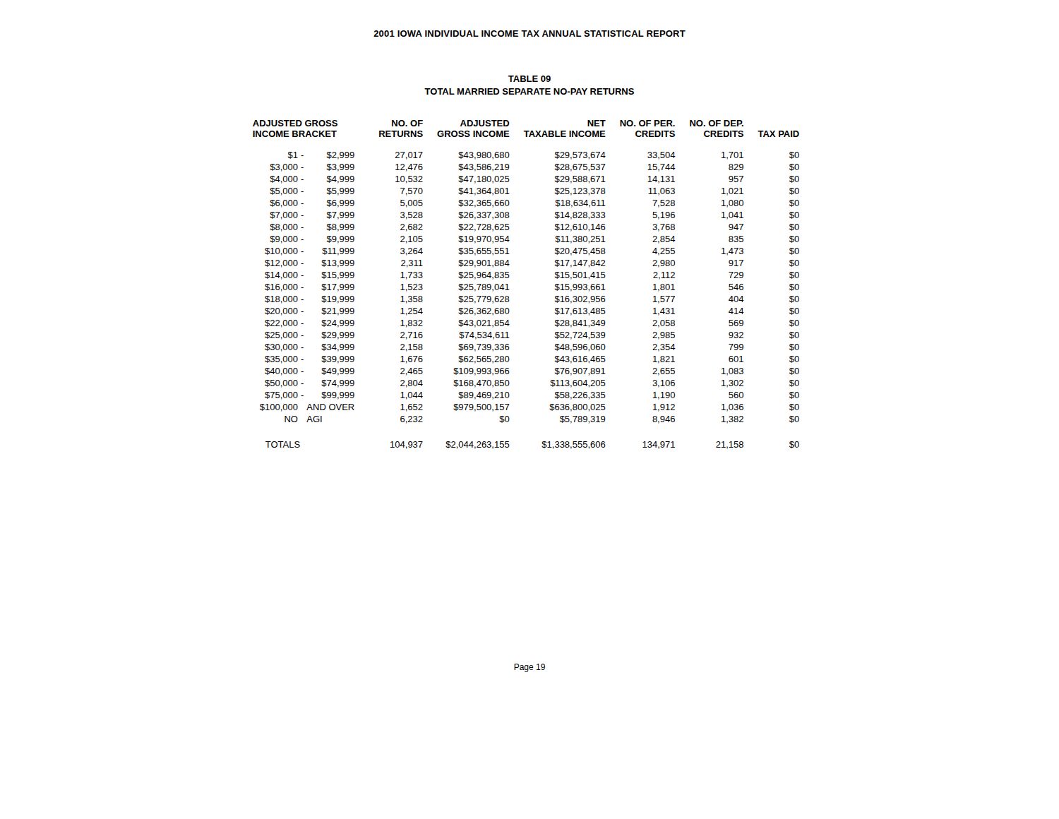2001 IOWA INDIVIDUAL INCOME TAX ANNUAL STATISTICAL REPORT
TABLE 09
TOTAL MARRIED SEPARATE NO-PAY RETURNS
| ADJUSTED GROSS INCOME BRACKET | NO. OF RETURNS | ADJUSTED GROSS INCOME | NET TAXABLE INCOME | NO. OF PER. CREDITS | NO. OF DEP. CREDITS | TAX PAID |
| --- | --- | --- | --- | --- | --- | --- |
| $1 | - | $2,999 | 27,017 | $43,980,680 | $29,573,674 | 33,504 | 1,701 | $0 |
| $3,000 | - | $3,999 | 12,476 | $43,586,219 | $28,675,537 | 15,744 | 829 | $0 |
| $4,000 | - | $4,999 | 10,532 | $47,180,025 | $29,588,671 | 14,131 | 957 | $0 |
| $5,000 | - | $5,999 | 7,570 | $41,364,801 | $25,123,378 | 11,063 | 1,021 | $0 |
| $6,000 | - | $6,999 | 5,005 | $32,365,660 | $18,634,611 | 7,528 | 1,080 | $0 |
| $7,000 | - | $7,999 | 3,528 | $26,337,308 | $14,828,333 | 5,196 | 1,041 | $0 |
| $8,000 | - | $8,999 | 2,682 | $22,728,625 | $12,610,146 | 3,768 | 947 | $0 |
| $9,000 | - | $9,999 | 2,105 | $19,970,954 | $11,380,251 | 2,854 | 835 | $0 |
| $10,000 | - | $11,999 | 3,264 | $35,655,551 | $20,475,458 | 4,255 | 1,473 | $0 |
| $12,000 | - | $13,999 | 2,311 | $29,901,884 | $17,147,842 | 2,980 | 917 | $0 |
| $14,000 | - | $15,999 | 1,733 | $25,964,835 | $15,501,415 | 2,112 | 729 | $0 |
| $16,000 | - | $17,999 | 1,523 | $25,789,041 | $15,993,661 | 1,801 | 546 | $0 |
| $18,000 | - | $19,999 | 1,358 | $25,779,628 | $16,302,956 | 1,577 | 404 | $0 |
| $20,000 | - | $21,999 | 1,254 | $26,362,680 | $17,613,485 | 1,431 | 414 | $0 |
| $22,000 | - | $24,999 | 1,832 | $43,021,854 | $28,841,349 | 2,058 | 569 | $0 |
| $25,000 | - | $29,999 | 2,716 | $74,534,611 | $52,724,539 | 2,985 | 932 | $0 |
| $30,000 | - | $34,999 | 2,158 | $69,739,336 | $48,596,060 | 2,354 | 799 | $0 |
| $35,000 | - | $39,999 | 1,676 | $62,565,280 | $43,616,465 | 1,821 | 601 | $0 |
| $40,000 | - | $49,999 | 2,465 | $109,993,966 | $76,907,891 | 2,655 | 1,083 | $0 |
| $50,000 | - | $74,999 | 2,804 | $168,470,850 | $113,604,205 | 3,106 | 1,302 | $0 |
| $75,000 | - | $99,999 | 1,044 | $89,469,210 | $58,226,335 | 1,190 | 560 | $0 |
| $100,000 | | AND OVER | 1,652 | $979,500,157 | $636,800,025 | 1,912 | 1,036 | $0 |
| NO | | AGI | 6,232 | $0 | $5,789,319 | 8,946 | 1,382 | $0 |
| TOTALS | 104,937 | $2,044,263,155 | $1,338,555,606 | 134,971 | 21,158 | $0 |
Page 19